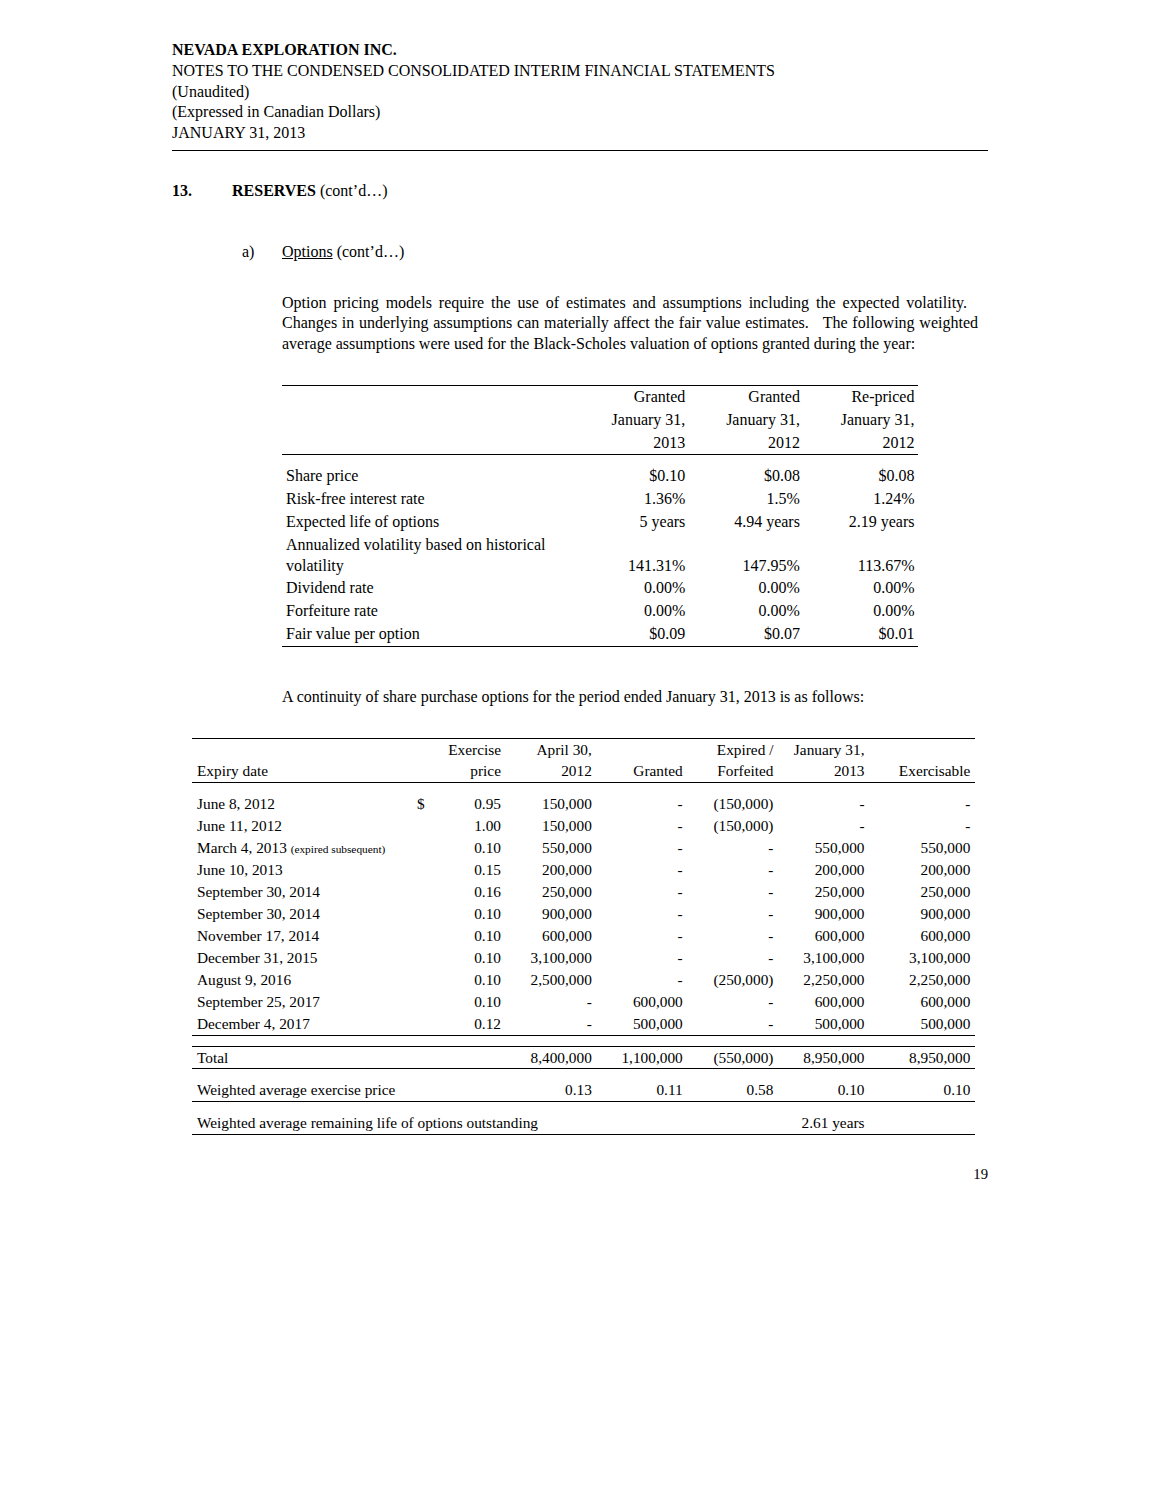Nevada Exploration Inc.
Notes to the Condensed Consolidated Interim Financial Statements
(Unaudited)
(Expressed in Canadian Dollars)
January 31, 2013
13. RESERVES (cont’d…)
a) Options (cont’d…)
Option pricing models require the use of estimates and assumptions including the expected volatility. Changes in underlying assumptions can materially affect the fair value estimates. The following weighted average assumptions were used for the Black-Scholes valuation of options granted during the year:
| | Granted | Granted | Re-priced |
| --- | --- | --- | --- |
| | January 31, | January 31, | January 31, |
| | 2013 | 2012 | 2012 |
| Share price | $0.10 | $0.08 | $0.08 |
| Risk-free interest rate | 1.36% | 1.5% | 1.24% |
| Expected life of options | 5 years | 4.94 years | 2.19 years |
| Annualized volatility based on historical volatility | 141.31% | 147.95% | 113.67% |
| Dividend rate | 0.00% | 0.00% | 0.00% |
| Forfeiture rate | 0.00% | 0.00% | 0.00% |
| Fair value per option | $0.09 | $0.07 | $0.01 |
A continuity of share purchase options for the period ended January 31, 2013 is as follows:
| | | Exercise | April 30, | | Expired / | January 31, | |
| --- | --- | --- | --- | --- | --- | --- | --- |
| Expiry date | | price | 2012 | Granted | Forfeited | 2013 | Exercisable |
| June 8, 2012 | $ | 0.95 | 150,000 | - | (150,000) | - | - |
| June 11, 2012 | | 1.00 | 150,000 | - | (150,000) | - | - |
| March 4, 2013 (expired subsequent) | | 0.10 | 550,000 | - | - | 550,000 | 550,000 |
| June 10, 2013 | | 0.15 | 200,000 | - | - | 200,000 | 200,000 |
| September 30, 2014 | | 0.16 | 250,000 | - | - | 250,000 | 250,000 |
| September 30, 2014 | | 0.10 | 900,000 | - | - | 900,000 | 900,000 |
| November 17, 2014 | | 0.10 | 600,000 | - | - | 600,000 | 600,000 |
| December 31, 2015 | | 0.10 | 3,100,000 | - | - | 3,100,000 | 3,100,000 |
| August 9, 2016 | | 0.10 | 2,500,000 | - | (250,000) | 2,250,000 | 2,250,000 |
| September 25, 2017 | | 0.10 | - | 600,000 | - | 600,000 | 600,000 |
| December 4, 2017 | | 0.12 | - | 500,000 | - | 500,000 | 500,000 |
| Total | | | 8,400,000 | 1,100,000 | (550,000) | 8,950,000 | 8,950,000 |
| Weighted average exercise price | | | 0.13 | 0.11 | 0.58 | 0.10 | 0.10 |
| Weighted average remaining life of options outstanding | | 2.61 years | |
19